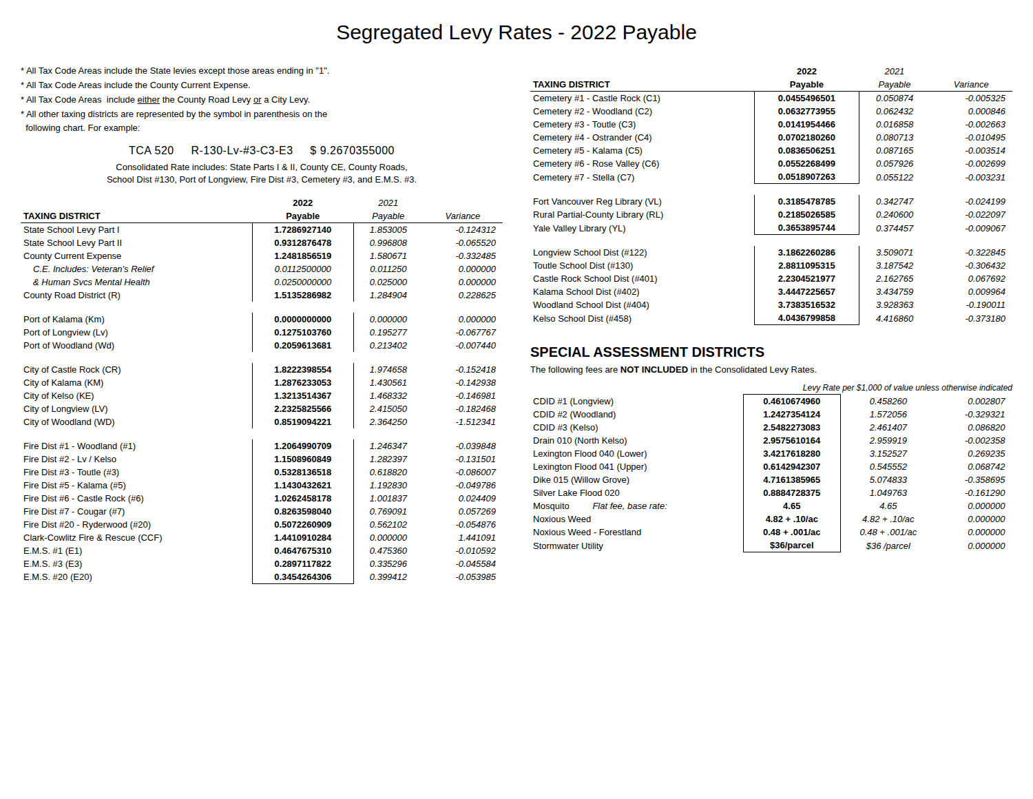Segregated Levy Rates - 2022 Payable
* All Tax Code Areas include the State levies except those areas ending in "1".
* All Tax Code Areas include the County Current Expense.
* All Tax Code Areas include either the County Road Levy or a City Levy.
* All other taxing districts are represented by the symbol in parenthesis on the
following chart. For example:
TCA 520 R-130-Lv-#3-C3-E3 $ 9.2670355000
Consolidated Rate includes: State Parts I & II, County CE, County Roads,
School Dist #130, Port of Longview, Fire Dist #3, Cemetery #3, and E.M.S. #3.
| | 2022 | 2021 | |
| --- | --- | --- | --- |
| TAXING DISTRICT | Payable | Payable | Variance |
| State School Levy Part I | 1.7286927140 | 1.853005 | -0.124312 |
| State School Levy Part II | 0.9312876478 | 0.996808 | -0.065520 |
| County Current Expense | 1.2481856519 | 1.580671 | -0.332485 |
| C.E. Includes: Veteran's Relief | 0.0112500000 | 0.011250 | 0.000000 |
| & Human Svcs Mental Health | 0.0250000000 | 0.025000 | 0.000000 |
| County Road District (R) | 1.5135286982 | 1.284904 | 0.228625 |
| Port of Kalama (Km) | 0.0000000000 | 0.000000 | 0.000000 |
| Port of Longview (Lv) | 0.1275103760 | 0.195277 | -0.067767 |
| Port of Woodland (Wd) | 0.2059613681 | 0.213402 | -0.007440 |
| City of Castle Rock (CR) | 1.8222398554 | 1.974658 | -0.152418 |
| City of Kalama (KM) | 1.2876233053 | 1.430561 | -0.142938 |
| City of Kelso (KE) | 1.3213514367 | 1.468332 | -0.146981 |
| City of Longview (LV) | 2.2325825566 | 2.415050 | -0.182468 |
| City of Woodland (WD) | 0.8519094221 | 2.364250 | -1.512341 |
| Fire Dist #1 - Woodland (#1) | 1.2064990709 | 1.246347 | -0.039848 |
| Fire Dist #2 - Lv / Kelso | 1.1508960849 | 1.282397 | -0.131501 |
| Fire Dist #3 - Toutle (#3) | 0.5328136518 | 0.618820 | -0.086007 |
| Fire Dist #5 - Kalama (#5) | 1.1430432621 | 1.192830 | -0.049786 |
| Fire Dist #6 - Castle Rock (#6) | 1.0262458178 | 1.001837 | 0.024409 |
| Fire Dist #7 - Cougar (#7) | 0.8263598040 | 0.769091 | 0.057269 |
| Fire Dist #20 - Ryderwood (#20) | 0.5072260909 | 0.562102 | -0.054876 |
| Clark-Cowlitz Fire & Rescue (CCF) | 1.4410910284 | 0.000000 | 1.441091 |
| E.M.S. #1 (E1) | 0.4647675310 | 0.475360 | -0.010592 |
| E.M.S. #3 (E3) | 0.2897117822 | 0.335296 | -0.045584 |
| E.M.S. #20 (E20) | 0.3454264306 | 0.399412 | -0.053985 |
| | 2022 | 2021 | |
| --- | --- | --- | --- |
| TAXING DISTRICT | Payable | Payable | Variance |
| Cemetery #1 - Castle Rock (C1) | 0.0455496501 | 0.050874 | -0.005325 |
| Cemetery #2 - Woodland (C2) | 0.0632773955 | 0.062432 | 0.000846 |
| Cemetery #3 - Toutle (C3) | 0.0141954466 | 0.016858 | -0.002663 |
| Cemetery #4 - Ostrander (C4) | 0.0702180260 | 0.080713 | -0.010495 |
| Cemetery #5 - Kalama (C5) | 0.0836506251 | 0.087165 | -0.003514 |
| Cemetery #6 - Rose Valley (C6) | 0.0552268499 | 0.057926 | -0.002699 |
| Cemetery #7 - Stella (C7) | 0.0518907263 | 0.055122 | -0.003231 |
| Fort Vancouver Reg Library (VL) | 0.3185478785 | 0.342747 | -0.024199 |
| Rural Partial-County Library (RL) | 0.2185026585 | 0.240600 | -0.022097 |
| Yale Valley Library (YL) | 0.3653895744 | 0.374457 | -0.009067 |
| Longview School Dist (#122) | 3.1862260286 | 3.509071 | -0.322845 |
| Toutle School Dist (#130) | 2.8811095315 | 3.187542 | -0.306432 |
| Castle Rock School Dist (#401) | 2.2304521977 | 2.162765 | 0.067692 |
| Kalama School Dist (#402) | 3.4447225657 | 3.434759 | 0.009964 |
| Woodland School Dist (#404) | 3.7383516532 | 3.928363 | -0.190011 |
| Kelso School Dist (#458) | 4.0436799858 | 4.416860 | -0.373180 |
SPECIAL ASSESSMENT DISTRICTS
The following fees are NOT INCLUDED in the Consolidated Levy Rates.
Levy Rate per $1,000 of value unless otherwise indicated
| CDID #1 (Longview) | 0.4610674960 | 0.458260 | 0.002807 |
| CDID #2 (Woodland) | 1.2427354124 | 1.572056 | -0.329321 |
| CDID #3 (Kelso) | 2.5482273083 | 2.461407 | 0.086820 |
| Drain 010 (North Kelso) | 2.9575610164 | 2.959919 | -0.002358 |
| Lexington Flood 040 (Lower) | 3.4217618280 | 3.152527 | 0.269235 |
| Lexington Flood 041 (Upper) | 0.6142942307 | 0.545552 | 0.068742 |
| Dike 015 (Willow Grove) | 4.7161385965 | 5.074833 | -0.358695 |
| Silver Lake Flood 020 | 0.8884728375 | 1.049763 | -0.161290 |
| Mosquito Flat fee, base rate: | 4.65 | 4.65 | 0.000000 |
| Noxious Weed | 4.82 + .10/ac | 4.82 + .10/ac | 0.000000 |
| Noxious Weed - Forestland | 0.48 + .001/ac | 0.48 + .001/ac | 0.000000 |
| Stormwater Utility | $36/parcel | $36 /parcel | 0.000000 |